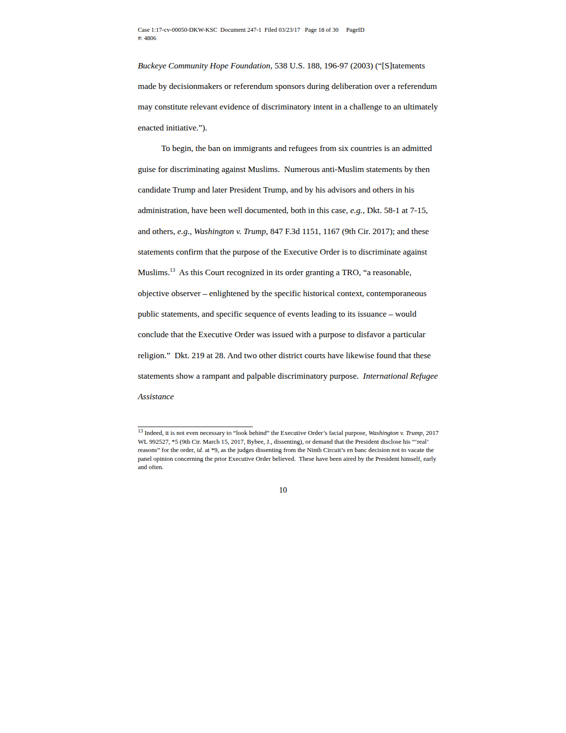Case 1:17-cv-00050-DKW-KSC Document 247-1 Filed 03/23/17 Page 18 of 30 PageID #: 4806
Buckeye Community Hope Foundation, 538 U.S. 188, 196-97 (2003) (“[S]tatements made by decisionmakers or referendum sponsors during deliberation over a referendum may constitute relevant evidence of discriminatory intent in a challenge to an ultimately enacted initiative.”).
To begin, the ban on immigrants and refugees from six countries is an admitted guise for discriminating against Muslims. Numerous anti-Muslim statements by then candidate Trump and later President Trump, and by his advisors and others in his administration, have been well documented, both in this case, e.g., Dkt. 58-1 at 7-15, and others, e.g., Washington v. Trump, 847 F.3d 1151, 1167 (9th Cir. 2017); and these statements confirm that the purpose of the Executive Order is to discriminate against Muslims.13 As this Court recognized in its order granting a TRO, “a reasonable, objective observer – enlightened by the specific historical context, contemporaneous public statements, and specific sequence of events leading to its issuance – would conclude that the Executive Order was issued with a purpose to disfavor a particular religion.” Dkt. 219 at 28. And two other district courts have likewise found that these statements show a rampant and palpable discriminatory purpose. International Refugee Assistance
13 Indeed, it is not even necessary to “look behind” the Executive Order’s facial purpose, Washington v. Trump, 2017 WL 992527, *5 (9th Cir. March 15, 2017, Bybee, J., dissenting), or demand that the President disclose his “‘real’ reasons” for the order, id. at *9, as the judges dissenting from the Ninth Circuit’s en banc decision not to vacate the panel opinion concerning the prior Executive Order believed. These have been aired by the President himself, early and often.
10